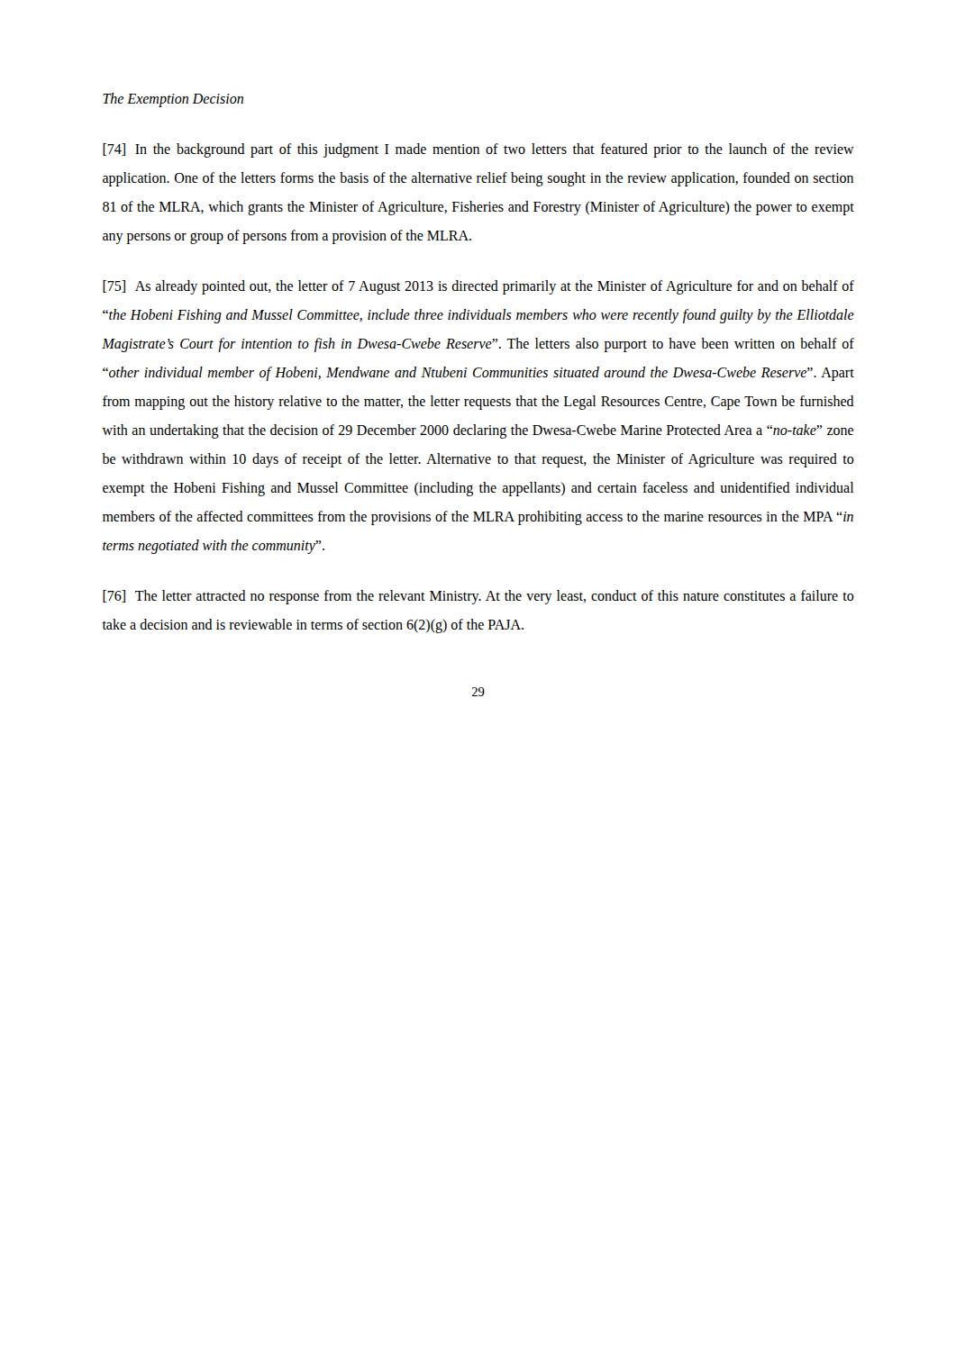The Exemption Decision
[74] In the background part of this judgment I made mention of two letters that featured prior to the launch of the review application. One of the letters forms the basis of the alternative relief being sought in the review application, founded on section 81 of the MLRA, which grants the Minister of Agriculture, Fisheries and Forestry (Minister of Agriculture) the power to exempt any persons or group of persons from a provision of the MLRA.
[75] As already pointed out, the letter of 7 August 2013 is directed primarily at the Minister of Agriculture for and on behalf of “the Hobeni Fishing and Mussel Committee, include three individuals members who were recently found guilty by the Elliotdale Magistrate’s Court for intention to fish in Dwesa-Cwebe Reserve”. The letters also purport to have been written on behalf of “other individual member of Hobeni, Mendwane and Ntubeni Communities situated around the Dwesa-Cwebe Reserve”. Apart from mapping out the history relative to the matter, the letter requests that the Legal Resources Centre, Cape Town be furnished with an undertaking that the decision of 29 December 2000 declaring the Dwesa-Cwebe Marine Protected Area a “no-take” zone be withdrawn within 10 days of receipt of the letter. Alternative to that request, the Minister of Agriculture was required to exempt the Hobeni Fishing and Mussel Committee (including the appellants) and certain faceless and unidentified individual members of the affected committees from the provisions of the MLRA prohibiting access to the marine resources in the MPA “in terms negotiated with the community”.
[76] The letter attracted no response from the relevant Ministry. At the very least, conduct of this nature constitutes a failure to take a decision and is reviewable in terms of section 6(2)(g) of the PAJA.
29